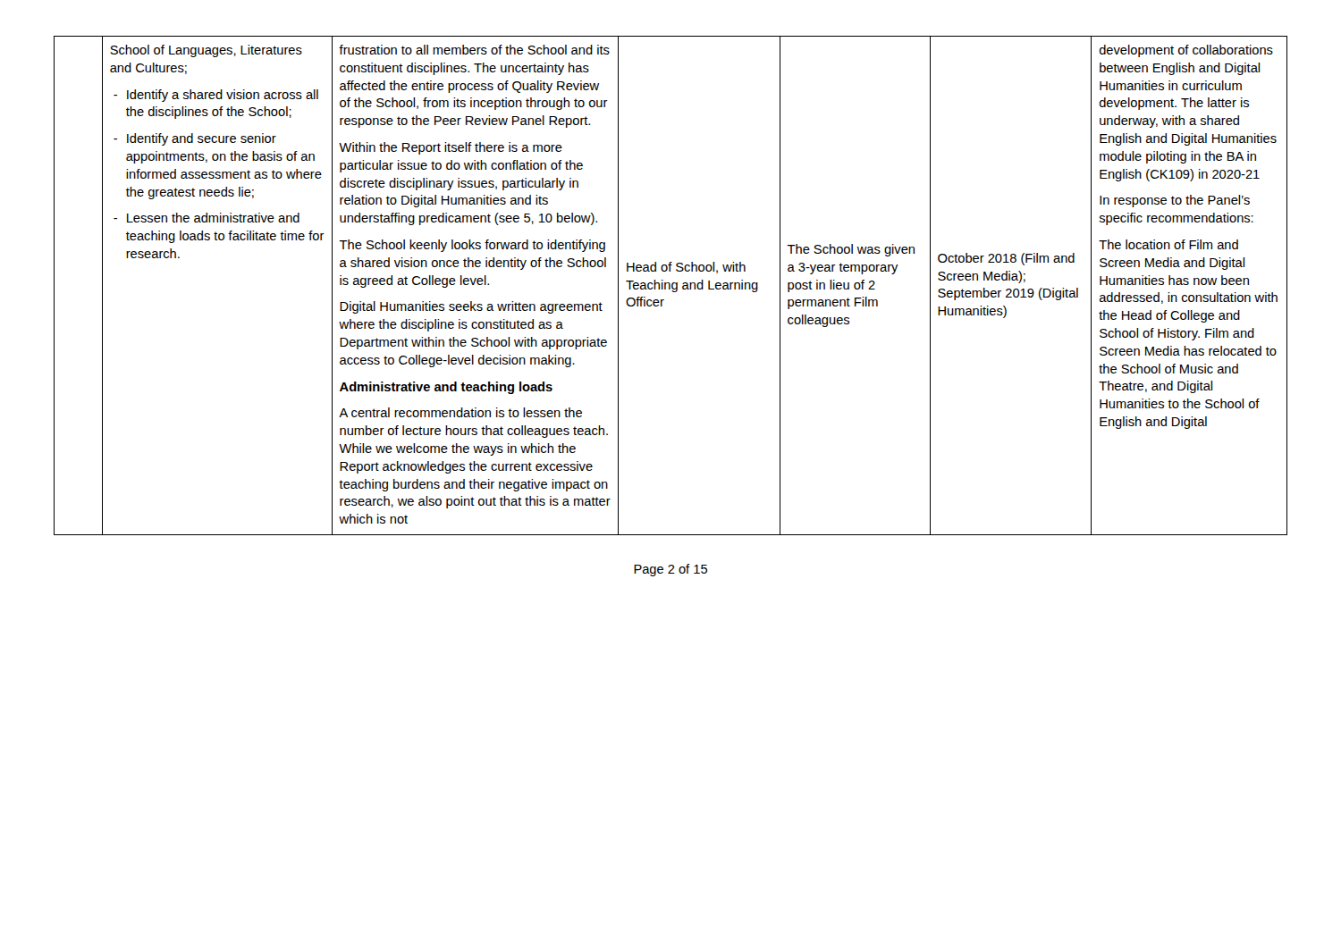| | School of Languages, Literatures and Cultures; Identify a shared vision across all the disciplines of the School; Identify and secure senior appointments, on the basis of an informed assessment as to where the greatest needs lie; Lessen the administrative and teaching loads to facilitate time for research. | frustration to all members of the School and its constituent disciplines. The uncertainty has affected the entire process of Quality Review of the School, from its inception through to our response to the Peer Review Panel Report. Within the Report itself there is a more particular issue to do with conflation of the discrete disciplinary issues, particularly in relation to Digital Humanities and its understaffing predicament (see 5, 10 below). The School keenly looks forward to identifying a shared vision once the identity of the School is agreed at College level. Digital Humanities seeks a written agreement where the discipline is constituted as a Department within the School with appropriate access to College-level decision making. Administrative and teaching loads A central recommendation is to lessen the number of lecture hours that colleagues teach. While we welcome the ways in which the Report acknowledges the current excessive teaching burdens and their negative impact on research, we also point out that this is a matter which is not | Head of School, with Teaching and Learning Officer | The School was given a 3-year temporary post in lieu of 2 permanent Film colleagues | October 2018 (Film and Screen Media); September 2019 (Digital Humanities) | development of collaborations between English and Digital Humanities in curriculum development. The latter is underway, with a shared English and Digital Humanities module piloting in the BA in English (CK109) in 2020-21 In response to the Panel’s specific recommendations: The location of Film and Screen Media and Digital Humanities has now been addressed, in consultation with the Head of College and School of History. Film and Screen Media has relocated to the School of Music and Theatre, and Digital Humanities to the School of English and Digital |
Page 2 of 15